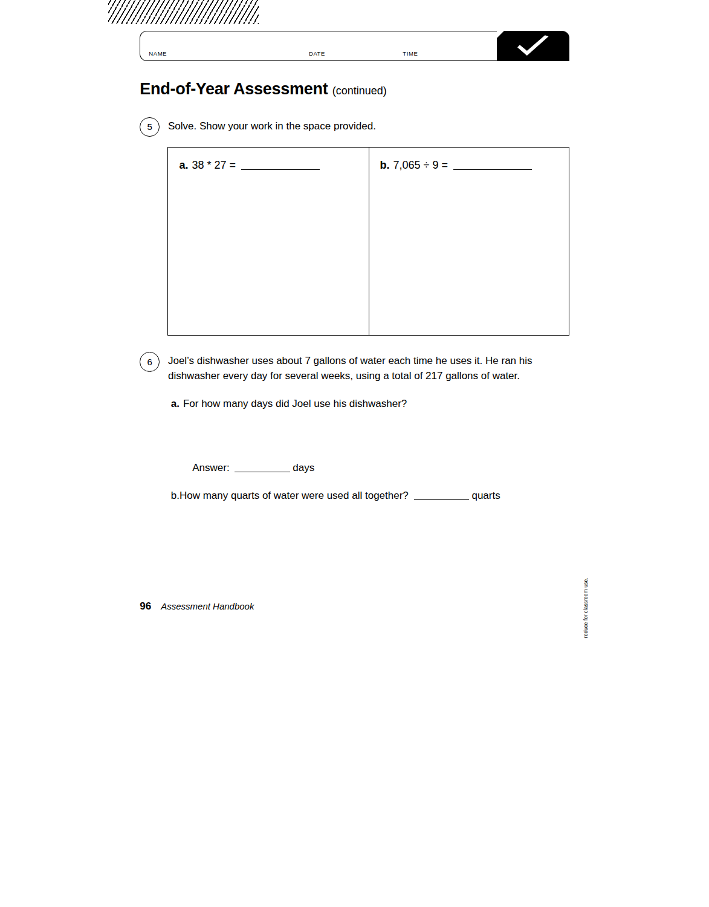NAME DATE TIME
End-of-Year Assessment (continued)
5
Solve. Show your work in the space provided.
a. 38 * 27 =
b. 7,065 ÷ 9 =
6
Joel’s dishwasher uses about 7 gallons of water each time he uses it. He ran his dishwasher every day for several weeks, using a total of 217 gallons of water.
a. For how many days did Joel use his dishwasher?
Answer: days
b. How many quarts of water were used all together? quarts
Copyright © McGraw-Hill Education. Permission is granted to reproduce for classroom use.
96 Assessment Handbook